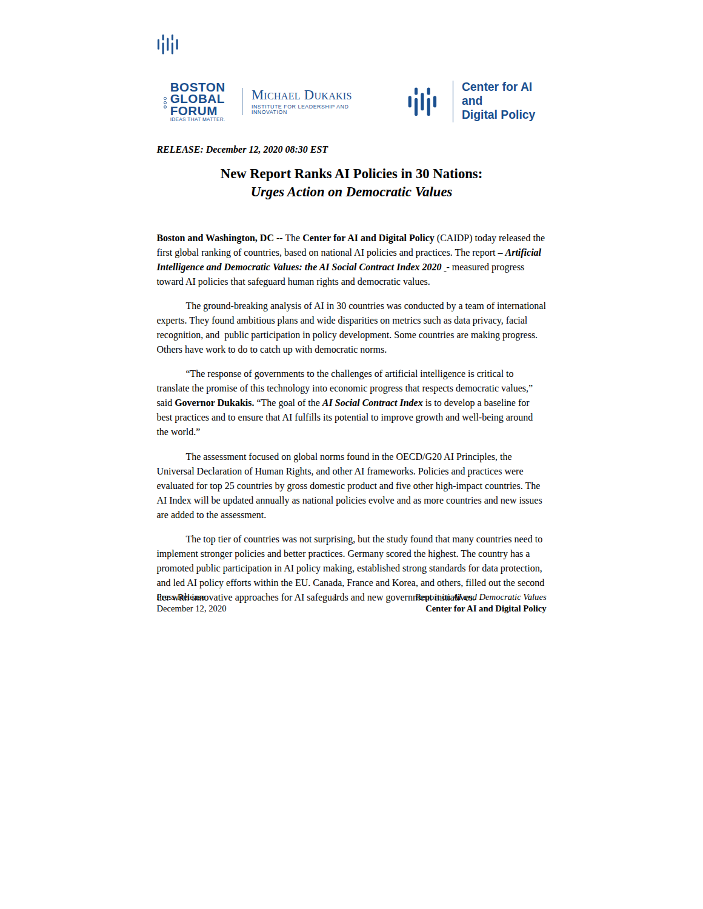BOSTON
GLOBAL
FORUM
IDEAS THAT MATTER.
Michael Dukakis
INSTITUTE FOR LEADERSHIP AND INNOVATION
Center for AI and
Digital Policy
RELEASE: December 12, 2020 08:30 EST
New Report Ranks AI Policies in 30 Nations:
Urges Action on Democratic Values
Boston and Washington, DC -- The Center for AI and Digital Policy (CAIDP) today released the first global ranking of countries, based on national AI policies and practices. The report – Artificial Intelligence and Democratic Values: the AI Social Contract Index 2020 - measured progress toward AI policies that safeguard human rights and democratic values.
The ground-breaking analysis of AI in 30 countries was conducted by a team of international experts. They found ambitious plans and wide disparities on metrics such as data privacy, facial recognition, and public participation in policy development. Some countries are making progress. Others have work to do to catch up with democratic norms.
“The response of governments to the challenges of artificial intelligence is critical to translate the promise of this technology into economic progress that respects democratic values,” said Governor Dukakis. “The goal of the AI Social Contract Index is to develop a baseline for best practices and to ensure that AI fulfills its potential to improve growth and well-being around the world.”
The assessment focused on global norms found in the OECD/G20 AI Principles, the Universal Declaration of Human Rights, and other AI frameworks. Policies and practices were evaluated for top 25 countries by gross domestic product and five other high-impact countries. The AI Index will be updated annually as national policies evolve and as more countries and new issues are added to the assessment.
The top tier of countries was not surprising, but the study found that many countries need to implement stronger policies and better practices. Germany scored the highest. The country has a promoted public participation in AI policy making, established strong standards for data protection, and led AI policy efforts within the EU. Canada, France and Korea, and others, filled out the second tier with innovative approaches for AI safeguards and new government initiatives.
Press Release
December 12, 2020
1
Report on AI and Democratic Values
Center for AI and Digital Policy